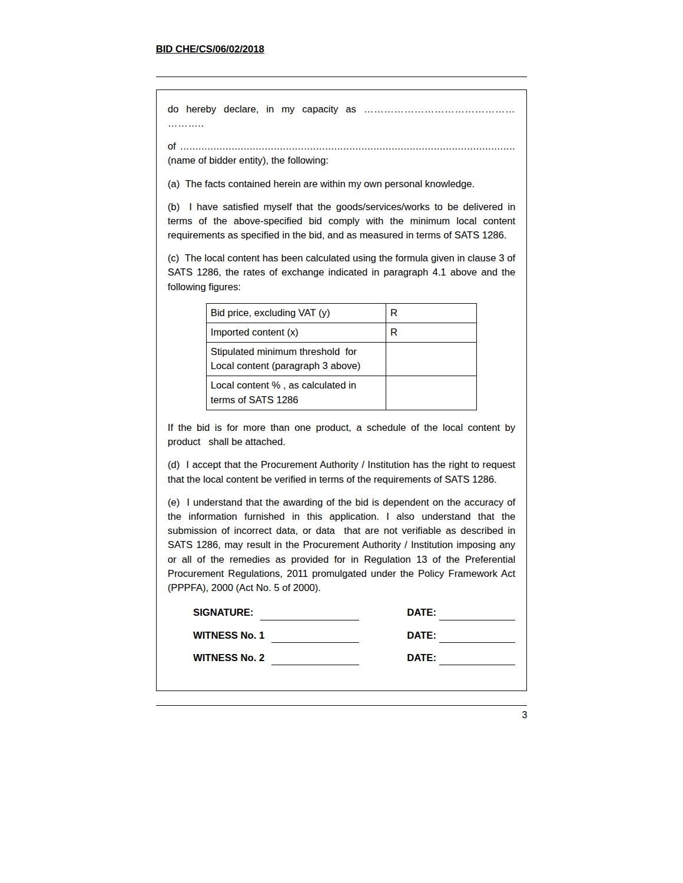BID CHE/CS/06/02/2018
do hereby declare, in my capacity as ……………………………………… ………..
of ...............................................................................................................(name of bidder entity), the following:
(a) The facts contained herein are within my own personal knowledge.
(b) I have satisfied myself that the goods/services/works to be delivered in terms of the above-specified bid comply with the minimum local content requirements as specified in the bid, and as measured in terms of SATS 1286.
(c) The local content has been calculated using the formula given in clause 3 of SATS 1286, the rates of exchange indicated in paragraph 4.1 above and the following figures:
| Bid price, excluding VAT (y) | R |
| Imported content (x) | R |
| Stipulated minimum threshold for Local content (paragraph 3 above) | |
| Local content % , as calculated in terms of SATS 1286 | |
If the bid is for more than one product, a schedule of the local content by product shall be attached.
(d) I accept that the Procurement Authority / Institution has the right to request that the local content be verified in terms of the requirements of SATS 1286.
(e) I understand that the awarding of the bid is dependent on the accuracy of the information furnished in this application. I also understand that the submission of incorrect data, or data that are not verifiable as described in SATS 1286, may result in the Procurement Authority / Institution imposing any or all of the remedies as provided for in Regulation 13 of the Preferential Procurement Regulations, 2011 promulgated under the Policy Framework Act (PPPFA), 2000 (Act No. 5 of 2000).
SIGNATURE: DATE:
WITNESS No. 1 DATE:
WITNESS No. 2 DATE:
3